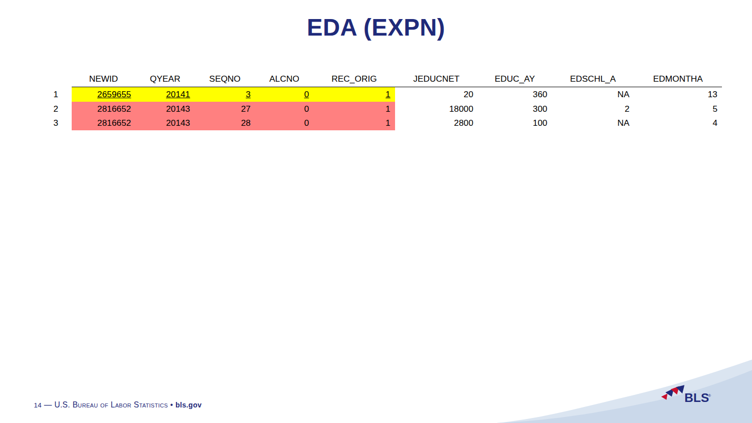EDA (EXPN)
| | NEWID | QYEAR | SEQNO | ALCNO | REC_ORIG | JEDUCNET | EDUC_AY | EDSCHL_A | EDMONTHA |
| --- | --- | --- | --- | --- | --- | --- | --- | --- | --- |
| 1 | 2659655 | 20141 | 3 | 0 | 1 | 20 | 360 | NA | 13 |
| 2 | 2816652 | 20143 | 27 | 0 | 1 | 18000 | 300 | 2 | 5 |
| 3 | 2816652 | 20143 | 28 | 0 | 1 | 2800 | 100 | NA | 4 |
14 — U.S. Bureau of Labor Statistics • bls.gov
BLS ®